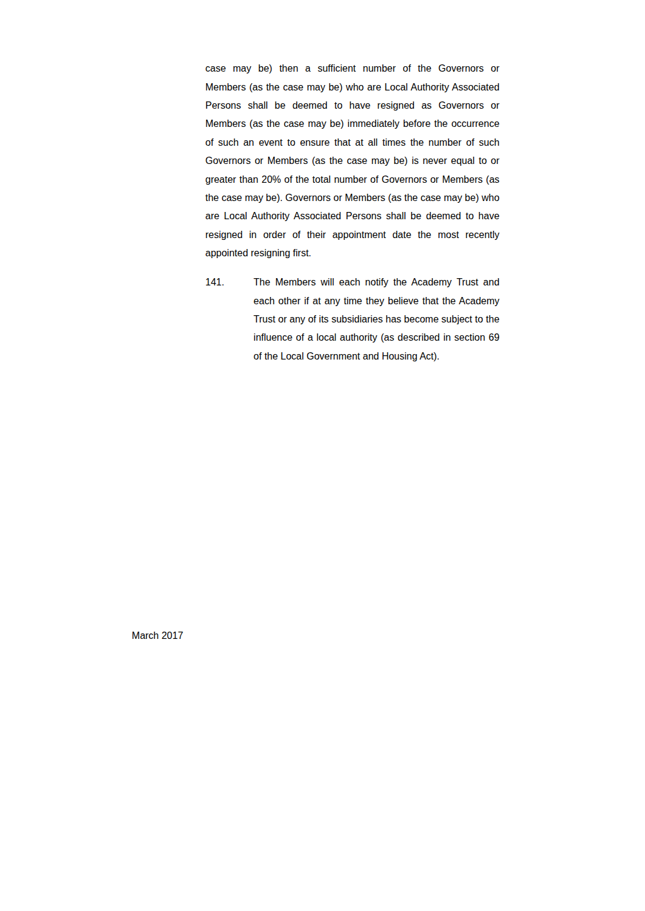case may be) then a sufficient number of the Governors or Members (as the case may be) who are Local Authority Associated Persons shall be deemed to have resigned as Governors or Members (as the case may be) immediately before the occurrence of such an event to ensure that at all times the number of such Governors or Members (as the case may be) is never equal to or greater than 20% of the total number of Governors or Members (as the case may be). Governors or Members (as the case may be) who are Local Authority Associated Persons shall be deemed to have resigned in order of their appointment date the most recently appointed resigning first.
141. The Members will each notify the Academy Trust and each other if at any time they believe that the Academy Trust or any of its subsidiaries has become subject to the influence of a local authority (as described in section 69 of the Local Government and Housing Act).
March 2017